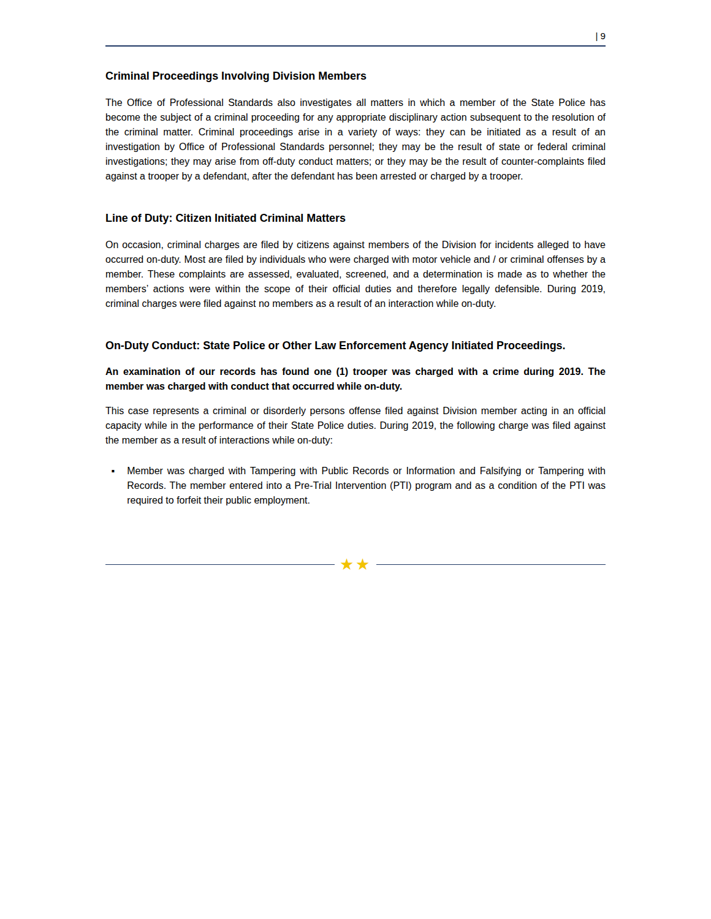| 9
Criminal Proceedings Involving Division Members
The Office of Professional Standards also investigates all matters in which a member of the State Police has become the subject of a criminal proceeding for any appropriate disciplinary action subsequent to the resolution of the criminal matter. Criminal proceedings arise in a variety of ways: they can be initiated as a result of an investigation by Office of Professional Standards personnel; they may be the result of state or federal criminal investigations; they may arise from off-duty conduct matters; or they may be the result of counter-complaints filed against a trooper by a defendant, after the defendant has been arrested or charged by a trooper.
Line of Duty: Citizen Initiated Criminal Matters
On occasion, criminal charges are filed by citizens against members of the Division for incidents alleged to have occurred on-duty. Most are filed by individuals who were charged with motor vehicle and / or criminal offenses by a member. These complaints are assessed, evaluated, screened, and a determination is made as to whether the members’ actions were within the scope of their official duties and therefore legally defensible. During 2019, criminal charges were filed against no members as a result of an interaction while on-duty.
On-Duty Conduct: State Police or Other Law Enforcement Agency Initiated Proceedings.
An examination of our records has found one (1) trooper was charged with a crime during 2019. The member was charged with conduct that occurred while on-duty.
This case represents a criminal or disorderly persons offense filed against Division member acting in an official capacity while in the performance of their State Police duties. During 2019, the following charge was filed against the member as a result of interactions while on-duty:
Member was charged with Tampering with Public Records or Information and Falsifying or Tampering with Records. The member entered into a Pre-Trial Intervention (PTI) program and as a condition of the PTI was required to forfeit their public employment.
★★